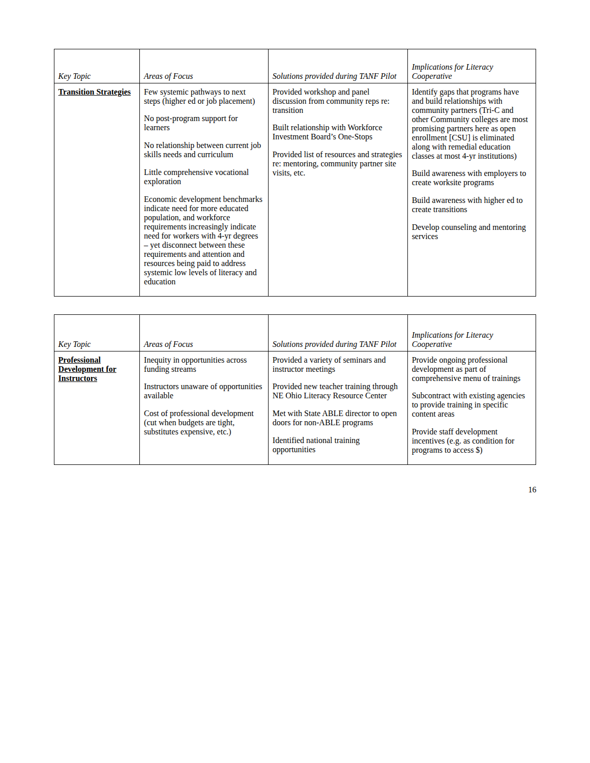| Key Topic | Areas of Focus | Solutions provided during TANF Pilot | Implications for Literacy Cooperative |
| --- | --- | --- | --- |
| Transition Strategies | Few systemic pathways to next steps (higher ed or job placement) No post-program support for learners No relationship between current job skills needs and curriculum Little comprehensive vocational exploration Economic development benchmarks indicate need for more educated population, and workforce requirements increasingly indicate need for workers with 4-yr degrees – yet disconnect between these requirements and attention and resources being paid to address systemic low levels of literacy and education | Provided workshop and panel discussion from community reps re: transition Built relationship with Workforce Investment Board’s One-Stops Provided list of resources and strategies re: mentoring, community partner site visits, etc. | Identify gaps that programs have and build relationships with community partners (Tri-C and other Community colleges are most promising partners here as open enrollment [CSU] is eliminated along with remedial education classes at most 4-yr institutions) Build awareness with employers to create worksite programs Build awareness with higher ed to create transitions Develop counseling and mentoring services |
| Key Topic | Areas of Focus | Solutions provided during TANF Pilot | Implications for Literacy Cooperative |
| --- | --- | --- | --- |
| Professional Development for Instructors | Inequity in opportunities across funding streams Instructors unaware of opportunities available Cost of professional development (cut when budgets are tight, substitutes expensive, etc.) | Provided a variety of seminars and instructor meetings Provided new teacher training through NE Ohio Literacy Resource Center Met with State ABLE director to open doors for non-ABLE programs Identified national training opportunities | Provide ongoing professional development as part of comprehensive menu of trainings Subcontract with existing agencies to provide training in specific content areas Provide staff development incentives (e.g. as condition for programs to access $) |
16